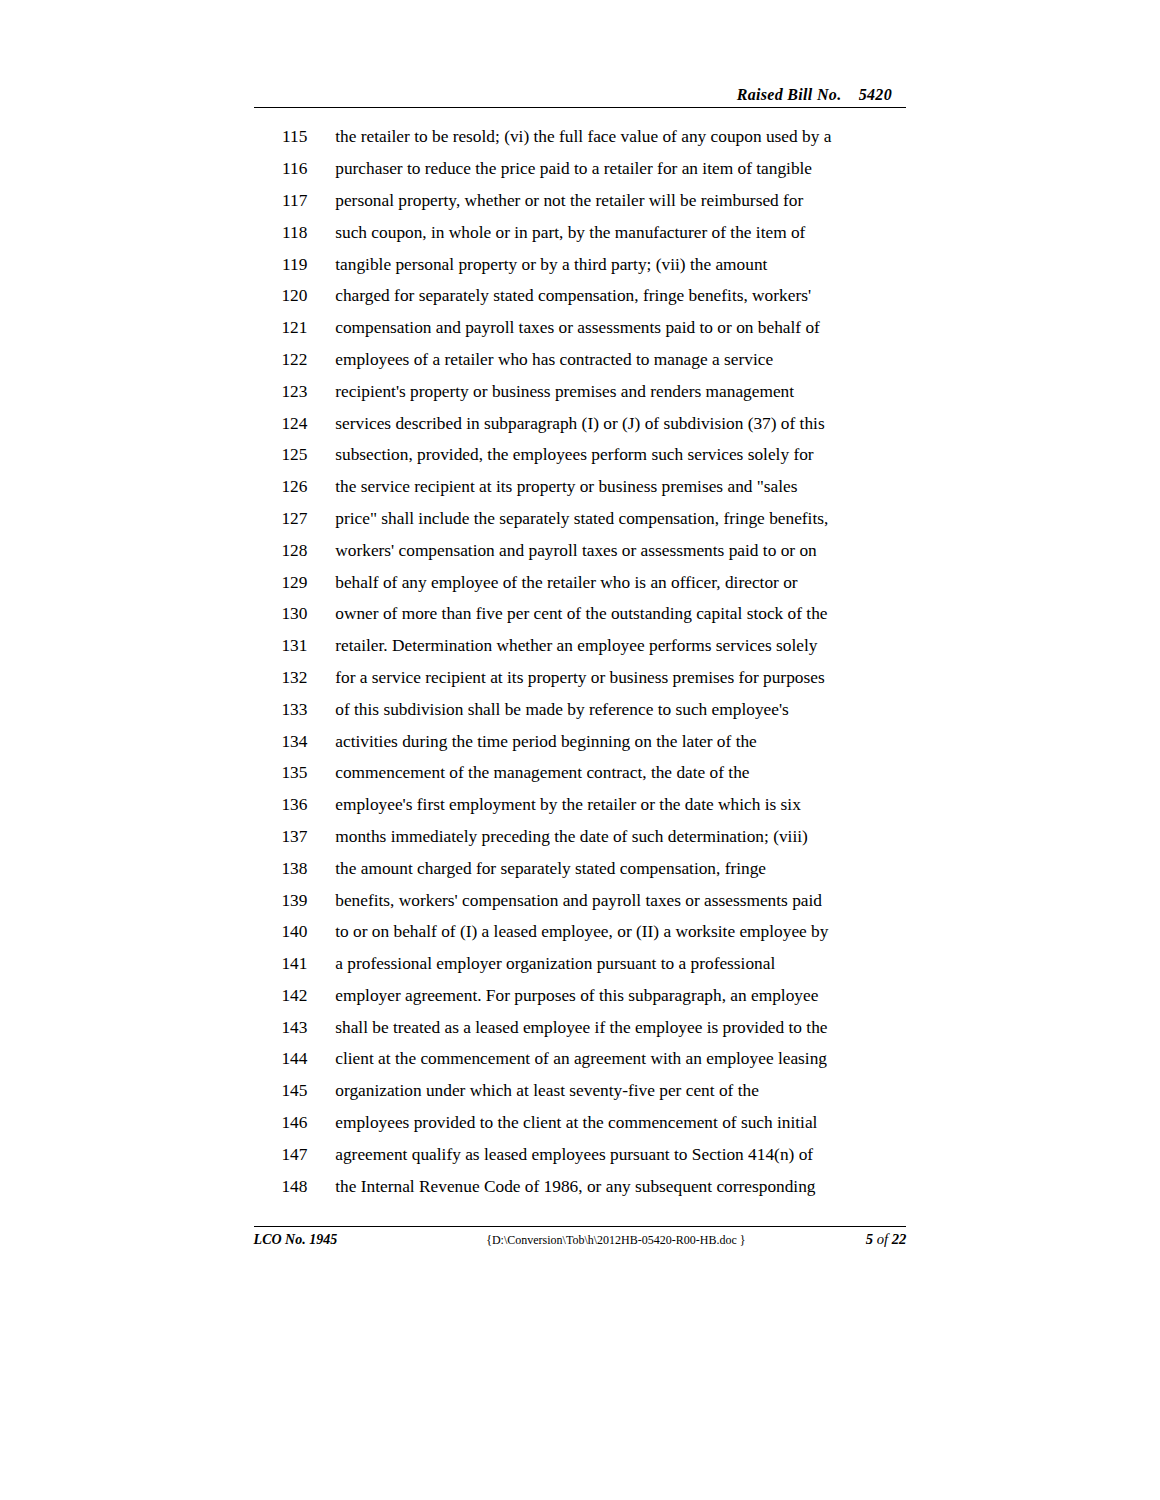Raised Bill No. 5420
| 115 | the retailer to be resold; (vi) the full face value of any coupon used by a |
| 116 | purchaser to reduce the price paid to a retailer for an item of tangible |
| 117 | personal property, whether or not the retailer will be reimbursed for |
| 118 | such coupon, in whole or in part, by the manufacturer of the item of |
| 119 | tangible personal property or by a third party; (vii) the amount |
| 120 | charged for separately stated compensation, fringe benefits, workers' |
| 121 | compensation and payroll taxes or assessments paid to or on behalf of |
| 122 | employees of a retailer who has contracted to manage a service |
| 123 | recipient's property or business premises and renders management |
| 124 | services described in subparagraph (I) or (J) of subdivision (37) of this |
| 125 | subsection, provided, the employees perform such services solely for |
| 126 | the service recipient at its property or business premises and "sales |
| 127 | price" shall include the separately stated compensation, fringe benefits, |
| 128 | workers' compensation and payroll taxes or assessments paid to or on |
| 129 | behalf of any employee of the retailer who is an officer, director or |
| 130 | owner of more than five per cent of the outstanding capital stock of the |
| 131 | retailer. Determination whether an employee performs services solely |
| 132 | for a service recipient at its property or business premises for purposes |
| 133 | of this subdivision shall be made by reference to such employee's |
| 134 | activities during the time period beginning on the later of the |
| 135 | commencement of the management contract, the date of the |
| 136 | employee's first employment by the retailer or the date which is six |
| 137 | months immediately preceding the date of such determination; (viii) |
| 138 | the amount charged for separately stated compensation, fringe |
| 139 | benefits, workers' compensation and payroll taxes or assessments paid |
| 140 | to or on behalf of (I) a leased employee, or (II) a worksite employee by |
| 141 | a professional employer organization pursuant to a professional |
| 142 | employer agreement. For purposes of this subparagraph, an employee |
| 143 | shall be treated as a leased employee if the employee is provided to the |
| 144 | client at the commencement of an agreement with an employee leasing |
| 145 | organization under which at least seventy-five per cent of the |
| 146 | employees provided to the client at the commencement of such initial |
| 147 | agreement qualify as leased employees pursuant to Section 414(n) of |
| 148 | the Internal Revenue Code of 1986, or any subsequent corresponding |
LCO No. 1945 {D:\Conversion\Tob\h\2012HB-05420-R00-HB.doc } 5 of 22